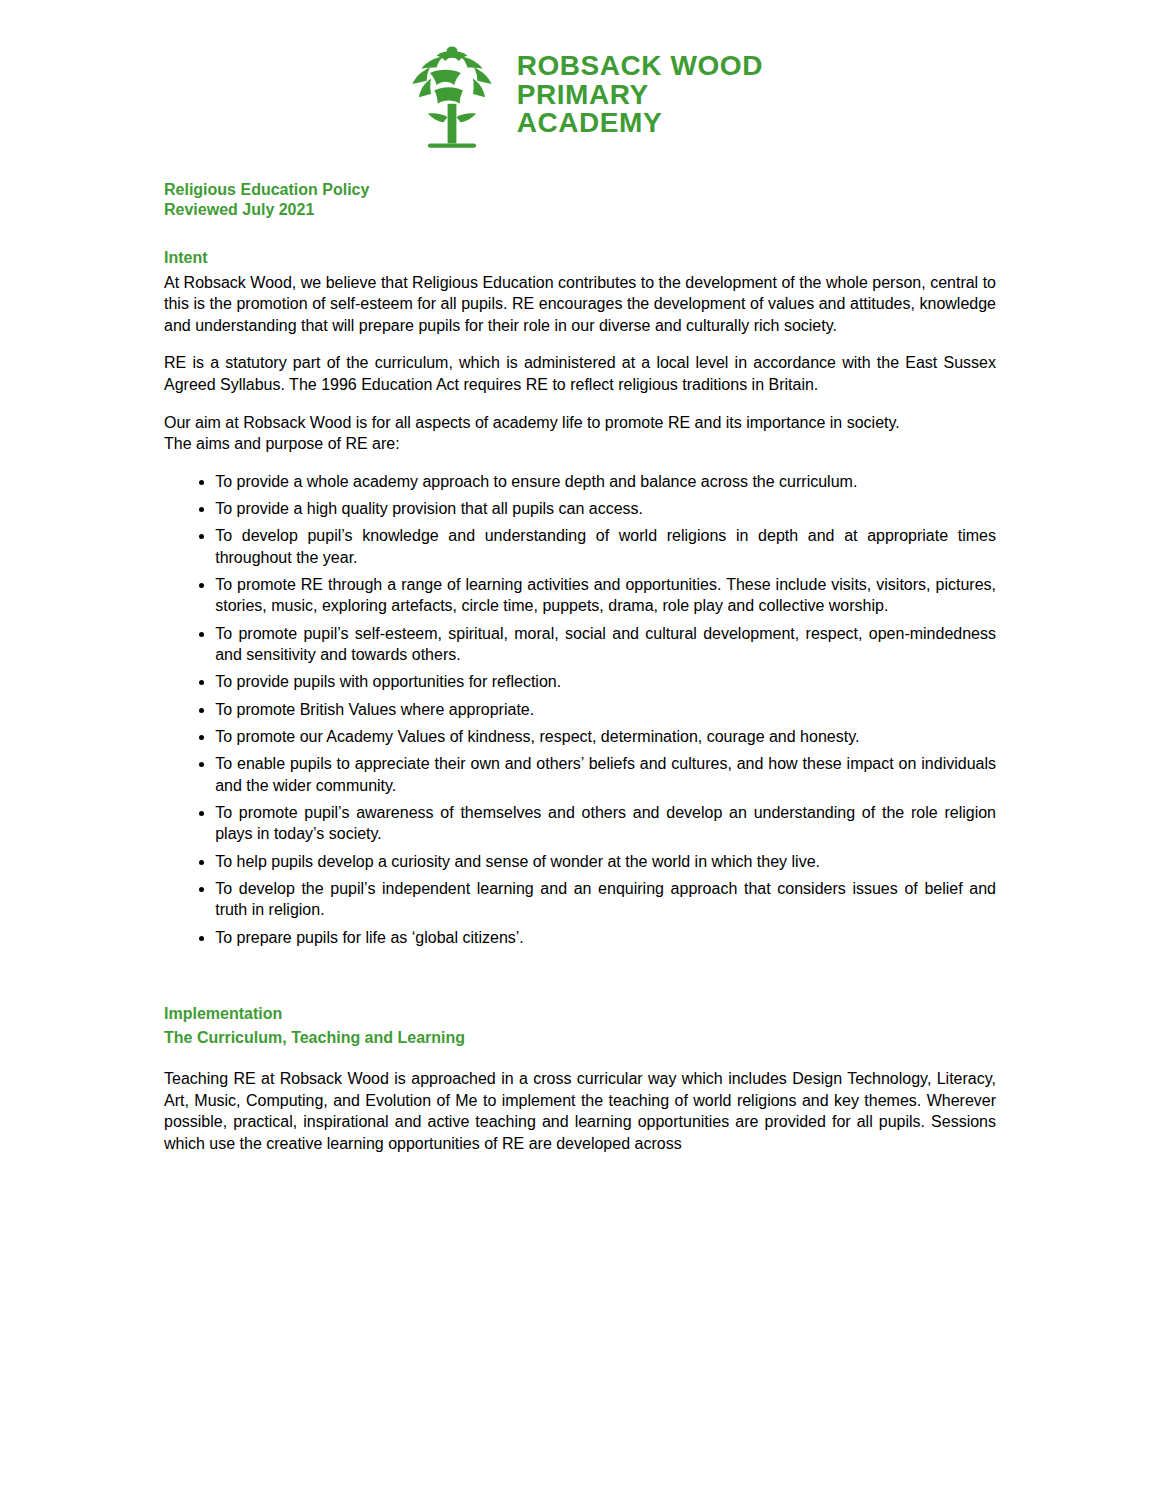Robsack Wood Primary Academy
Religious Education Policy
Reviewed July 2021
Intent
At Robsack Wood, we believe that Religious Education contributes to the development of the whole person, central to this is the promotion of self-esteem for all pupils. RE encourages the development of values and attitudes, knowledge and understanding that will prepare pupils for their role in our diverse and culturally rich society.
RE is a statutory part of the curriculum, which is administered at a local level in accordance with the East Sussex Agreed Syllabus. The 1996 Education Act requires RE to reflect religious traditions in Britain.
Our aim at Robsack Wood is for all aspects of academy life to promote RE and its importance in society.
The aims and purpose of RE are:
To provide a whole academy approach to ensure depth and balance across the curriculum.
To provide a high quality provision that all pupils can access.
To develop pupil’s knowledge and understanding of world religions in depth and at appropriate times throughout the year.
To promote RE through a range of learning activities and opportunities. These include visits, visitors, pictures, stories, music, exploring artefacts, circle time, puppets, drama, role play and collective worship.
To promote pupil’s self-esteem, spiritual, moral, social and cultural development, respect, open-mindedness and sensitivity and towards others.
To provide pupils with opportunities for reflection.
To promote British Values where appropriate.
To promote our Academy Values of kindness, respect, determination, courage and honesty.
To enable pupils to appreciate their own and others’ beliefs and cultures, and how these impact on individuals and the wider community.
To promote pupil’s awareness of themselves and others and develop an understanding of the role religion plays in today’s society.
To help pupils develop a curiosity and sense of wonder at the world in which they live.
To develop the pupil’s independent learning and an enquiring approach that considers issues of belief and truth in religion.
To prepare pupils for life as ‘global citizens’.
Implementation
The Curriculum, Teaching and Learning
Teaching RE at Robsack Wood is approached in a cross curricular way which includes Design Technology, Literacy, Art, Music, Computing, and Evolution of Me to implement the teaching of world religions and key themes. Wherever possible, practical, inspirational and active teaching and learning opportunities are provided for all pupils. Sessions which use the creative learning opportunities of RE are developed across